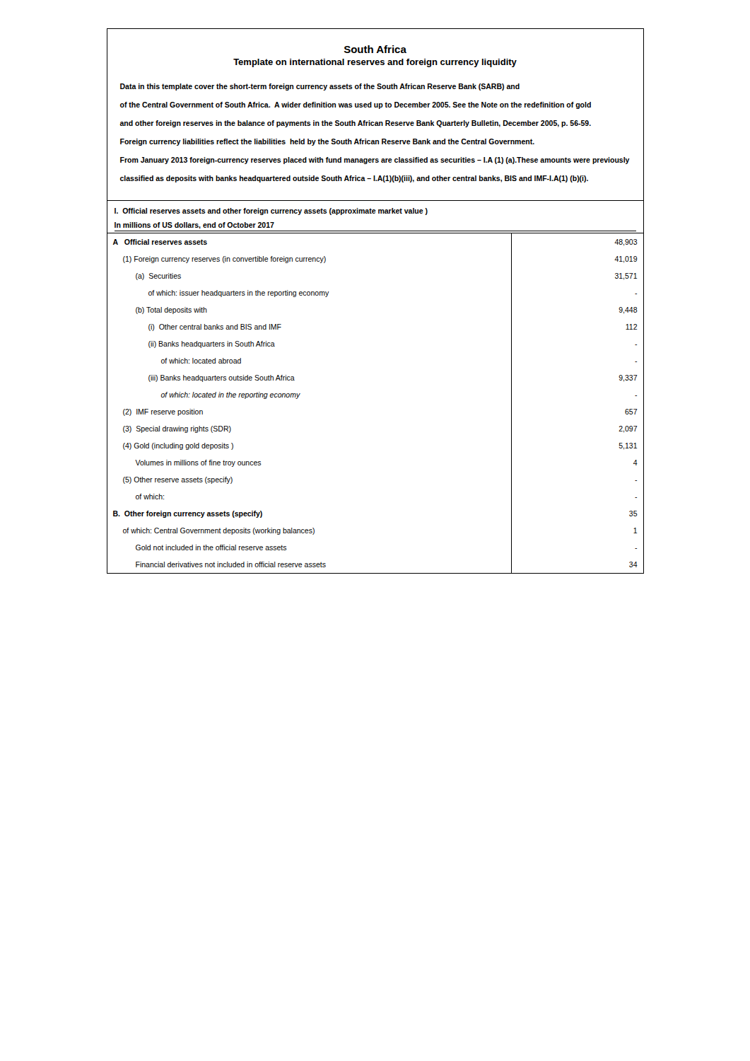South Africa
Template on international reserves and foreign currency liquidity
Data in this template cover the short-term foreign currency assets of the South African Reserve Bank (SARB) and
of the Central Government of South Africa. A wider definition was used up to December 2005. See the Note on the redefinition of gold
and other foreign reserves in the balance of payments in the South African Reserve Bank Quarterly Bulletin, December 2005, p. 56-59.
Foreign currency liabilities reflect the liabilities held by the South African Reserve Bank and the Central Government.
From January 2013 foreign-currency reserves placed with fund managers are classified as securities – I.A (1) (a).These amounts were previously
classified as deposits with banks headquartered outside South Africa – I.A(1)(b)(iii), and other central banks, BIS and IMF-I.A(1) (b)(i).
I. Official reserves assets and other foreign currency assets (approximate market value )
In millions of US dollars, end of October 2017
| A Official reserves assets | 48,903 |
| (1) Foreign currency reserves (in convertible foreign currency) | 41,019 |
| (a) Securities | 31,571 |
| of which: issuer headquarters in the reporting economy | - |
| (b) Total deposits with | 9,448 |
| (i) Other central banks and BIS and IMF | 112 |
| (ii) Banks headquarters in South Africa | - |
| of which: located abroad | - |
| (iii) Banks headquarters outside South Africa | 9,337 |
| of which: located in the reporting economy | - |
| (2) IMF reserve position | 657 |
| (3) Special drawing rights (SDR) | 2,097 |
| (4) Gold (including gold deposits ) | 5,131 |
| Volumes in millions of fine troy ounces | 4 |
| (5) Other reserve assets (specify) | - |
| of which: | - |
| B. Other foreign currency assets (specify) | 35 |
| of which: Central Government deposits (working balances) | 1 |
| Gold not included in the official reserve assets | - |
| Financial derivatives not included in official reserve assets | 34 |